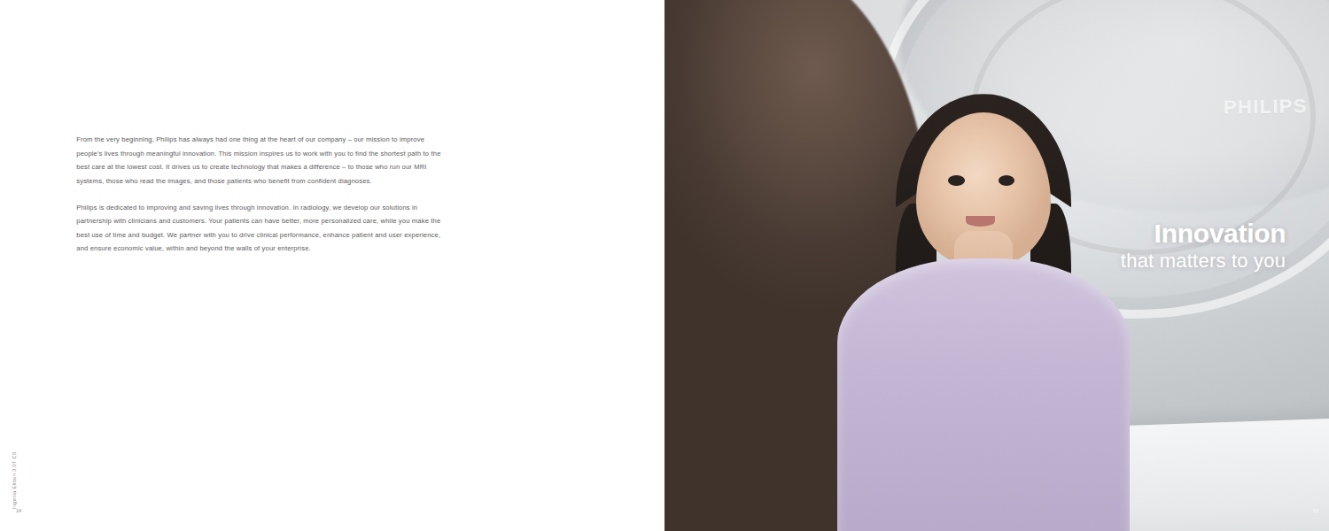From the very beginning, Philips has always had one thing at the heart of our company – our mission to improve people's lives through meaningful innovation. This mission inspires us to work with you to find the shortest path to the best care at the lowest cost. It drives us to create technology that makes a difference – to those who run our MRI systems, those who read the images, and those patients who benefit from confident diagnoses.
Philips is dedicated to improving and saving lives through innovation. In radiology, we develop our solutions in partnership with clinicians and customers. Your patients can have better, more personalized care, while you make the best use of time and budget. We partner with you to drive clinical performance, enhance patient and user experience, and ensure economic value, within and beyond the walls of your enterprise.
Ingenia Elition 3.0T CS
14
PHILIPS
Innovation that matters to you
15